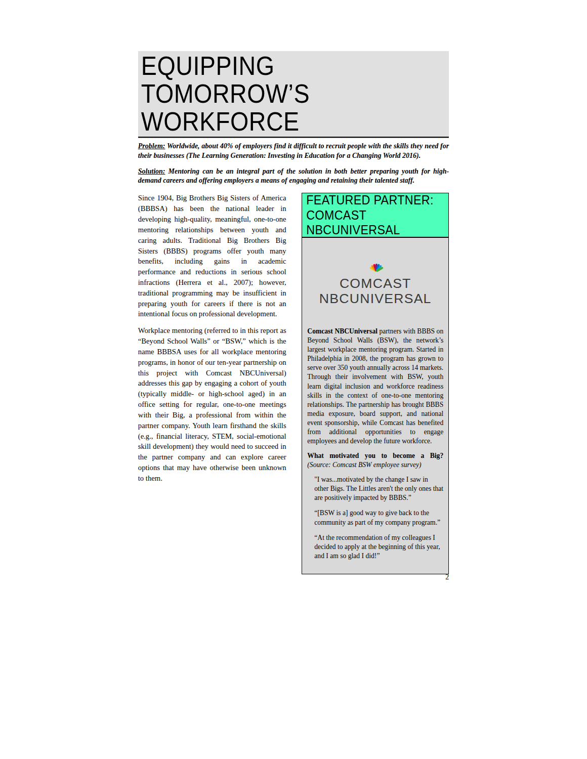Equipping Tomorrow’s Workforce
Problem: Worldwide, about 40% of employers find it difficult to recruit people with the skills they need for their businesses (The Learning Generation: Investing in Education for a Changing World 2016).
Solution: Mentoring can be an integral part of the solution in both better preparing youth for high-demand careers and offering employers a means of engaging and retaining their talented staff.
Since 1904, Big Brothers Big Sisters of America (BBBSA) has been the national leader in developing high-quality, meaningful, one-to-one mentoring relationships between youth and caring adults. Traditional Big Brothers Big Sisters (BBBS) programs offer youth many benefits, including gains in academic performance and reductions in serious school infractions (Herrera et al., 2007); however, traditional programming may be insufficient in preparing youth for careers if there is not an intentional focus on professional development.
Workplace mentoring (referred to in this report as “Beyond School Walls” or “BSW,” which is the name BBBSA uses for all workplace mentoring programs, in honor of our ten-year partnership on this project with Comcast NBCUniversal) addresses this gap by engaging a cohort of youth (typically middle- or high-school aged) in an office setting for regular, one-to-one meetings with their Big, a professional from within the partner company. Youth learn firsthand the skills (e.g., financial literacy, STEM, social-emotional skill development) they would need to succeed in the partner company and can explore career options that may have otherwise been unknown to them.
Featured Partner: Comcast NBCUniversal
COMCAST
NBCUNIVERSAL
Comcast NBCUniversal partners with BBBS on Beyond School Walls (BSW), the network’s largest workplace mentoring program. Started in Philadelphia in 2008, the program has grown to serve over 350 youth annually across 14 markets. Through their involvement with BSW, youth learn digital inclusion and workforce readiness skills in the context of one-to-one mentoring relationships. The partnership has brought BBBS media exposure, board support, and national event sponsorship, while Comcast has benefited from additional opportunities to engage employees and develop the future workforce.
What motivated you to become a Big? (Source: Comcast BSW employee survey)
"I was...motivated by the change I saw in other Bigs. The Littles aren't the only ones that are positively impacted by BBBS.”
“[BSW is a] good way to give back to the community as part of my company program.”
“At the recommendation of my colleagues I decided to apply at the beginning of this year, and I am so glad I did!”
2